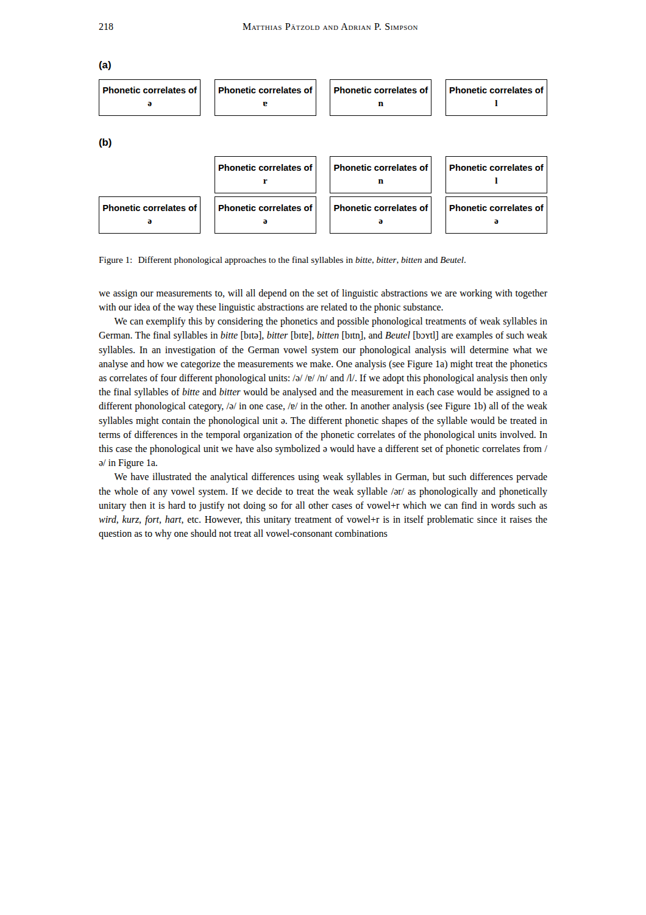218 Matthias Pätzold and Adrian P. Simpson
(a)
Phonetic correlates of ə
Phonetic correlates of ɐ
Phonetic correlates of n
Phonetic correlates of l
(b)
Phonetic correlates of r
Phonetic correlates of ə
Phonetic correlates of r
Phonetic correlates of ə
Phonetic correlates of n
Phonetic correlates of ə
Phonetic correlates of l
Phonetic correlates of ə
Figure 1: Different phonological approaches to the final syllables in bitte, bitter, bitten and Beutel.
we assign our measurements to, will all depend on the set of linguistic abstractions we are working with together with our idea of the way these linguistic abstractions are related to the phonic substance.
We can exemplify this by considering the phonetics and possible phonological treatments of weak syllables in German. The final syllables in bitte [bɪtə], bitter [bɪtɐ], bitten [bɪtn̩], and Beutel [bɔʏtl̩] are examples of such weak syllables. In an investigation of the German vowel system our phonological analysis will determine what we analyse and how we categorize the measurements we make. One analysis (see Figure 1a) might treat the phonetics as correlates of four different phonological units: /ə/ /ɐ/ /n/ and /l/. If we adopt this phonological analysis then only the final syllables of bitte and bitter would be analysed and the measurement in each case would be assigned to a different phonological category, /ə/ in one case, /ɐ/ in the other. In another analysis (see Figure 1b) all of the weak syllables might contain the phonological unit ə. The different phonetic shapes of the syllable would be treated in terms of differences in the temporal organization of the phonetic correlates of the phonological units involved. In this case the phonological unit we have also symbolized ə would have a different set of phonetic correlates from /ə/ in Figure 1a.
We have illustrated the analytical differences using weak syllables in German, but such differences pervade the whole of any vowel system. If we decide to treat the weak syllable /ər/ as phonologically and phonetically unitary then it is hard to justify not doing so for all other cases of vowel+r which we can find in words such as wird, kurz, fort, hart, etc. However, this unitary treatment of vowel+r is in itself problematic since it raises the question as to why one should not treat all vowel-consonant combinations